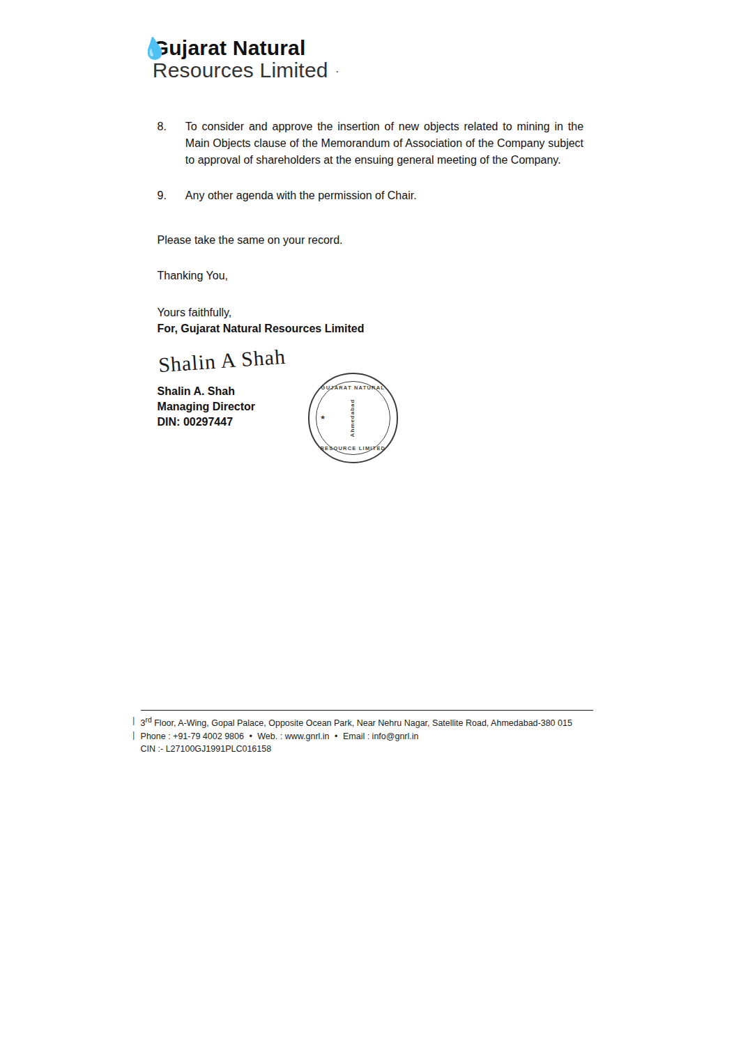💧
Gujarat Natural
Resources Limited·
8. To consider and approve the insertion of new objects related to mining in the Main Objects clause of the Memorandum of Association of the Company subject to approval of shareholders at the ensuing general meeting of the Company.
9. Any other agenda with the permission of Chair.
Please take the same on your record.
Thanking You,
Yours faithfully,
For, Gujarat Natural Resources Limited
Shalin A Shah
Shalin A. Shah
Managing Director
DIN: 00297447
Gujarat Natural
Ahmedabad
★
Resource Limited
| | 3rd Floor, A-Wing, Gopal Palace, Opposite Ocean Park, Near Nehru Nagar, Satellite Road, Ahmedabad-380 015
Phone : +91-79 4002 9806 • Web. : www.gnrl.in • Email : info@gnrl.in
CIN :- L27100GJ1991PLC016158